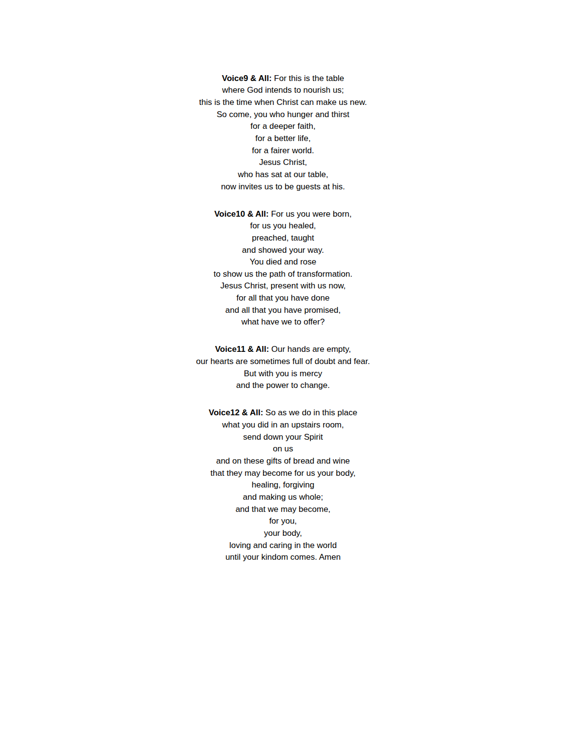Voice9 & All: For this is the table
where God intends to nourish us;
this is the time when Christ can make us new.
So come, you who hunger and thirst
for a deeper faith,
for a better life,
for a fairer world.
Jesus Christ,
who has sat at our table,
now invites us to be guests at his.
Voice10 & All: For us you were born,
for us you healed,
preached, taught
and showed your way.
You died and rose
to show us the path of transformation.
Jesus Christ, present with us now,
for all that you have done
and all that you have promised,
what have we to offer?
Voice11 & All: Our hands are empty,
our hearts are sometimes full of doubt and fear.
But with you is mercy
and the power to change.
Voice12 & All: So as we do in this place
what you did in an upstairs room,
send down your Spirit
on us
and on these gifts of bread and wine
that they may become for us your body,
healing, forgiving
and making us whole;
and that we may become,
for you,
your body,
loving and caring in the world
until your kindom comes. Amen